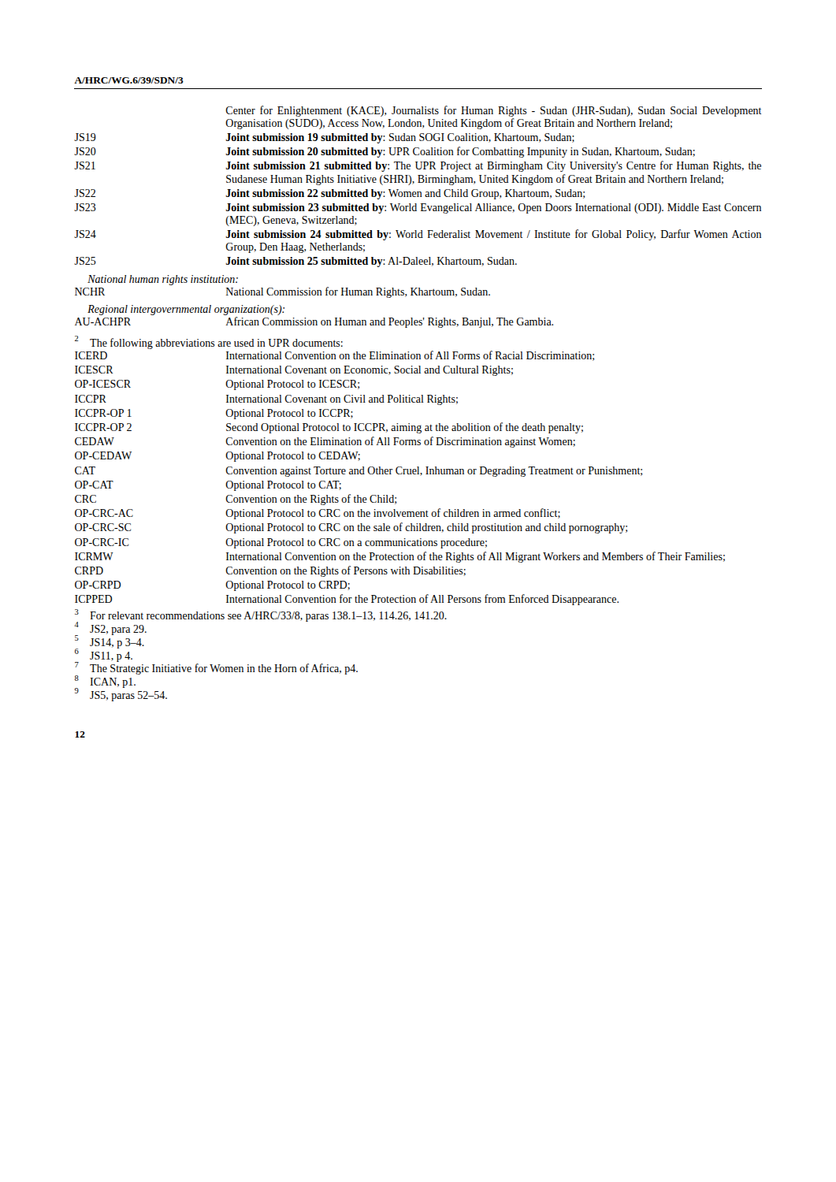A/HRC/WG.6/39/SDN/3
| | Center for Enlightenment (KACE), Journalists for Human Rights - Sudan (JHR-Sudan), Sudan Social Development Organisation (SUDO), Access Now, London, United Kingdom of Great Britain and Northern Ireland; |
| JS19 | Joint submission 19 submitted by : Sudan SOGI Coalition, Khartoum, Sudan; |
| JS20 | Joint submission 20 submitted by : UPR Coalition for Combatting Impunity in Sudan, Khartoum, Sudan; |
| JS21 | Joint submission 21 submitted by : The UPR Project at Birmingham City University's Centre for Human Rights, the Sudanese Human Rights Initiative (SHRI), Birmingham, United Kingdom of Great Britain and Northern Ireland; |
| JS22 | Joint submission 22 submitted by : Women and Child Group, Khartoum, Sudan; |
| JS23 | Joint submission 23 submitted by : World Evangelical Alliance, Open Doors International (ODI). Middle East Concern (MEC), Geneva, Switzerland; |
| JS24 | Joint submission 24 submitted by : World Federalist Movement / Institute for Global Policy, Darfur Women Action Group, Den Haag, Netherlands; |
| JS25 | Joint submission 25 submitted by : Al-Daleel, Khartoum, Sudan. |
National human rights institution:
| NCHR | National Commission for Human Rights, Khartoum, Sudan. |
Regional intergovernmental organization(s):
| AU-ACHPR | African Commission on Human and Peoples' Rights, Banjul, The Gambia. |
The following abbreviations are used in UPR documents:
| ICERD | International Convention on the Elimination of All Forms of Racial Discrimination; |
| ICESCR | International Covenant on Economic, Social and Cultural Rights; |
| OP-ICESCR | Optional Protocol to ICESCR; |
| ICCPR | International Covenant on Civil and Political Rights; |
| ICCPR-OP 1 | Optional Protocol to ICCPR; |
| ICCPR-OP 2 | Second Optional Protocol to ICCPR, aiming at the abolition of the death penalty; |
| CEDAW | Convention on the Elimination of All Forms of Discrimination against Women; |
| OP-CEDAW | Optional Protocol to CEDAW; |
| CAT | Convention against Torture and Other Cruel, Inhuman or Degrading Treatment or Punishment; |
| OP-CAT | Optional Protocol to CAT; |
| CRC | Convention on the Rights of the Child; |
| OP-CRC-AC | Optional Protocol to CRC on the involvement of children in armed conflict; |
| OP-CRC-SC | Optional Protocol to CRC on the sale of children, child prostitution and child pornography; |
| OP-CRC-IC | Optional Protocol to CRC on a communications procedure; |
| ICRMW | International Convention on the Protection of the Rights of All Migrant Workers and Members of Their Families; |
| CRPD | Convention on the Rights of Persons with Disabilities; |
| OP-CRPD | Optional Protocol to CRPD; |
| ICPPED | International Convention for the Protection of All Persons from Enforced Disappearance. |
For relevant recommendations see A/HRC/33/8, paras 138.1–13, 114.26, 141.20.
JS2, para 29.
JS14, p 3–4.
JS11, p 4.
The Strategic Initiative for Women in the Horn of Africa, p4.
ICAN, p1.
JS5, paras 52–54.
12